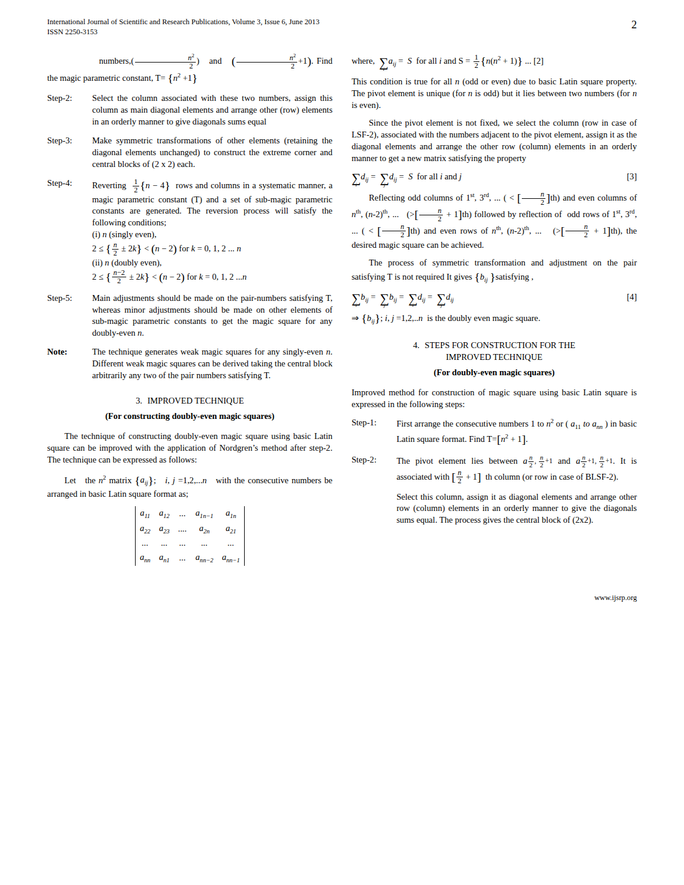International Journal of Scientific and Research Publications, Volume 3, Issue 6, June 2013
ISSN 2250-3153
2
numbers,(n22) and (n22+1). Find the magic parametric constant, T= {n2 +1}
Step-2:
Select the column associated with these two numbers, assign this column as main diagonal elements and arrange other (row) elements in an orderly manner to give diagonals sums equal
Step-3:
Make symmetric transformations of other elements (retaining the diagonal elements unchanged) to construct the extreme corner and central blocks of (2 x 2) each.
Step-4:
Reverting 12{n − 4} rows and columns in a systematic manner, a magic parametric constant (T) and a set of sub-magic parametric constants are generated. The reversion process will satisfy the following conditions;
(i) n (singly even),
2 ≤ {n 2 ± 2k} < (n − 2) for k = 0, 1, 2 ... n
(ii) n (doubly even),
2 ≤ {n−22 ± 2k} < (n − 2) for k = 0, 1, 2 ...n
Step-5:
Main adjustments should be made on the pair-numbers satisfying T, whereas minor adjustments should be made on other elements of sub-magic parametric constants to get the magic square for any doubly-even n.
Note:
The technique generates weak magic squares for any singly-even n. Different weak magic squares can be derived taking the central block arbitrarily any two of the pair numbers satisfying T.
3. IMPROVED TECHNIQUE
(For constructing doubly-even magic squares)
The technique of constructing doubly-even magic square using basic Latin square can be improved with the application of Nordgren’s method after step-2. The technique can be expressed as follows:
Let the n2 matrix {aij}; i, j =1,2,...n with the consecutive numbers be arranged in basic Latin square format as;
| a 11 | a 12 | ... | a 1n−1 | a 1n |
| a 22 | a 23 | .... | a 2n | a 21 |
| ... | ... | ... | ... | ... |
| a nn | a n1 | ... | a nn−2 | a nn−1 |
where, ∑i aij = S for all i and S = 12{n(n2 + 1)} ... [2]
This condition is true for all n (odd or even) due to basic Latin square property. The pivot element is unique (for n is odd) but it lies between two numbers (for n is even).
Since the pivot element is not fixed, we select the column (row in case of LSF-2), associated with the numbers adjacent to the pivot element, assign it as the diagonal elements and arrange the other row (column) elements in an orderly manner to get a new matrix satisfying the property
∑i dij = ∑j dij = S for all i and j [3]
Reflecting odd columns of 1st, 3rd, ... ( < [n 2] th) and even columns of nth, (n-2)th, ... (>[n 2 + 1] th) followed by reflection of odd rows of 1st, 3rd, ... ( < [n 2] th) and even rows of nth, (n-2)th, ... (>[n 2 + 1] th), the desired magic square can be achieved.
The process of symmetric transformation and adjustment on the pair satisfying T is not required It gives {bij }satisfying ,
∑i bij = ∑j bij = ∑i dij = ∑j dij [4]
⇒ {bij}; i, j =1,2,..n is the doubly even magic square.
4. STEPS FOR CONSTRUCTION FOR THE
IMPROVED TECHNIQUE
(For doubly-even magic squares)
Improved method for construction of magic square using basic Latin square is expressed in the following steps:
Step-1:
First arrange the consecutive numbers 1 to n2 or ( a11 to ann ) in basic Latin square format. Find T=[n2 + 1].
Step-2:
The pivot element lies between an 2, n 2+1 and an 2+1, n 2+1. It is associated with [n 2 + 1] th column (or row in case of BLSF-2).
Select this column, assign it as diagonal elements and arrange other row (column) elements in an orderly manner to give the diagonals sums equal. The process gives the central block of (2x2).
www.ijsrp.org